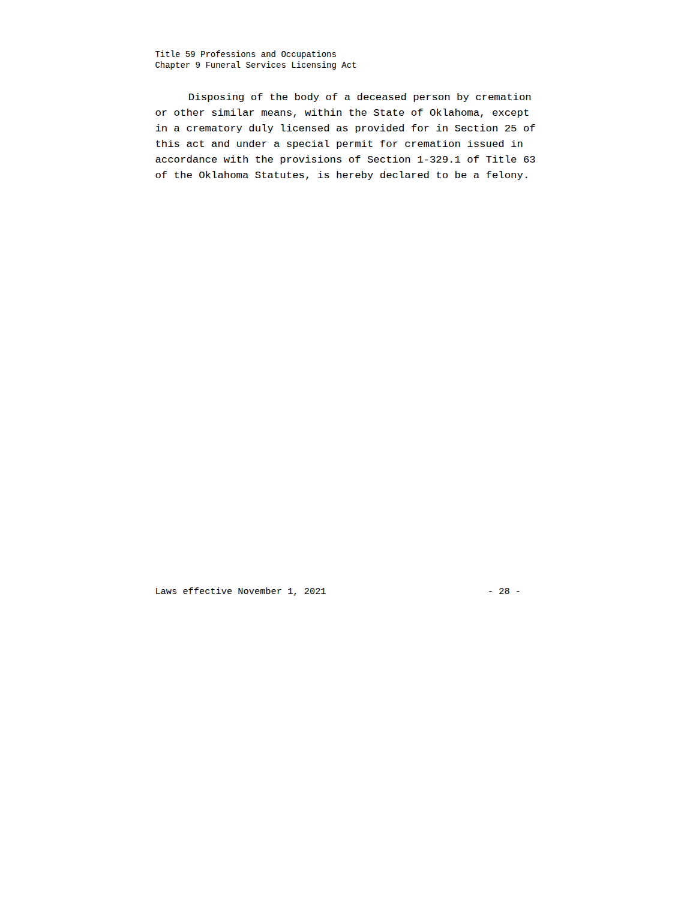Title 59 Professions and Occupations Chapter 9 Funeral Services Licensing Act
Disposing of the body of a deceased person by cremation or other similar means, within the State of Oklahoma, except in a crematory duly licensed as provided for in Section 25 of this act and under a special permit for cremation issued in accordance with the provisions of Section 1-329.1 of Title 63 of the Oklahoma Statutes, is hereby declared to be a felony.
Laws effective November 1, 2021 - 28 -